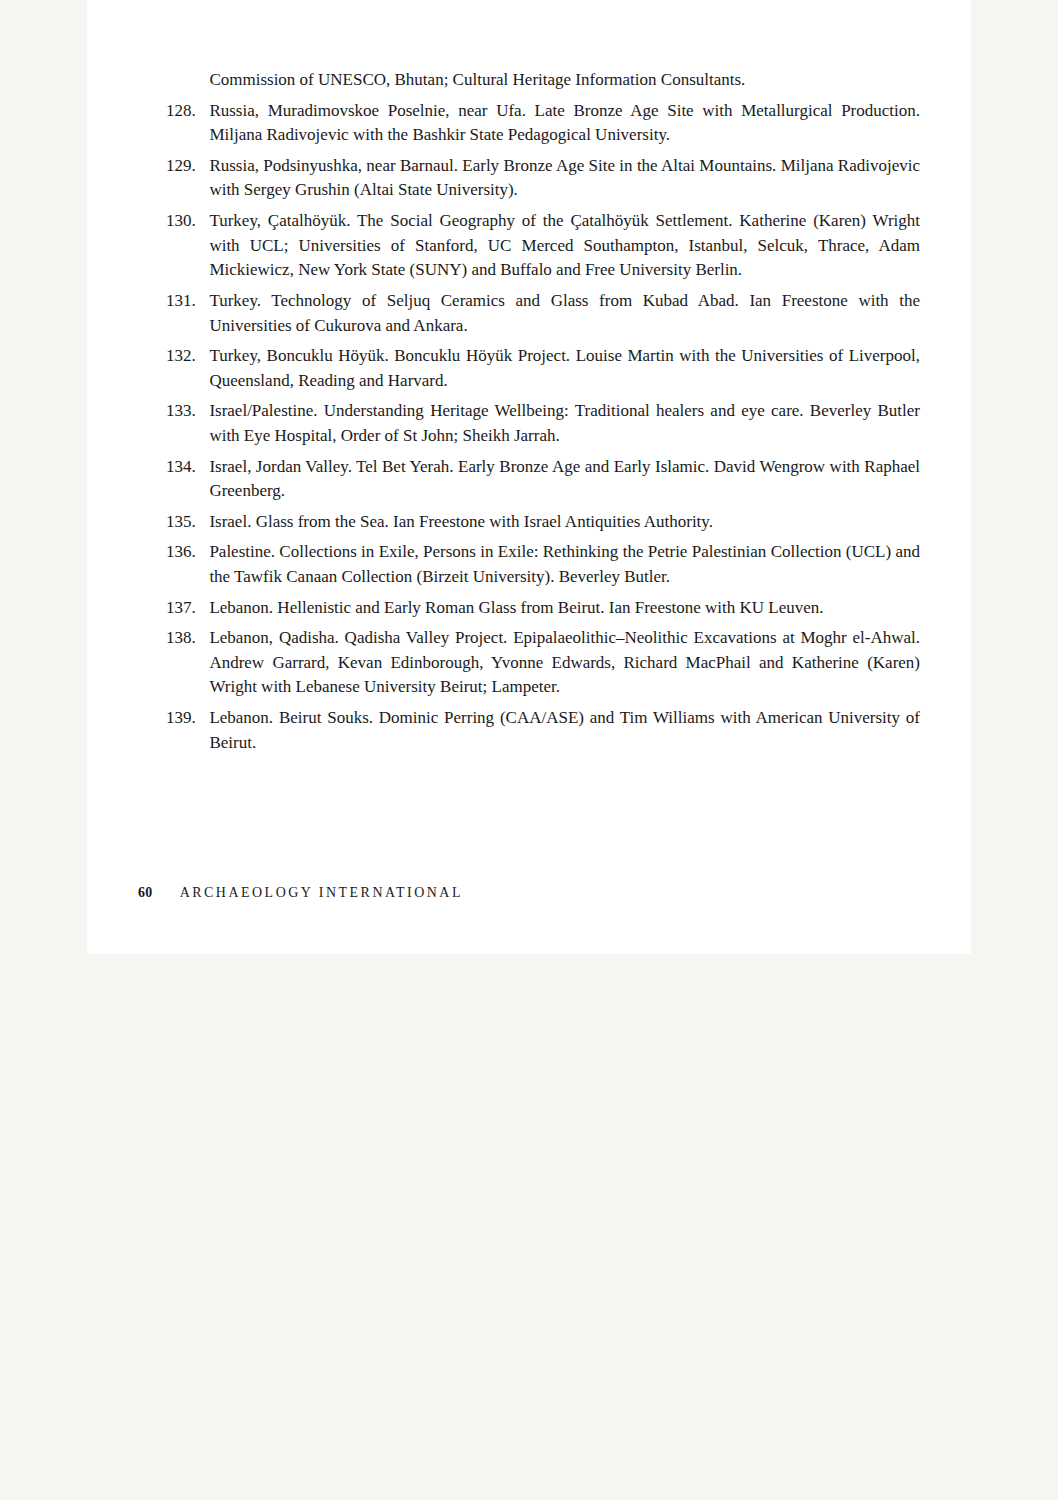Commission of UNESCO, Bhutan; Cultural Heritage Information Consultants.
128. Russia, Muradimovskoe Poselnie, near Ufa. Late Bronze Age Site with Metallurgical Production. Miljana Radivojevic with the Bashkir State Pedagogical University.
129. Russia, Podsinyushka, near Barnaul. Early Bronze Age Site in the Altai Mountains. Miljana Radivojevic with Sergey Grushin (Altai State University).
130. Turkey, Çatalhöyük. The Social Geography of the Çatalhöyük Settlement. Katherine (Karen) Wright with UCL; Universities of Stanford, UC Merced Southampton, Istanbul, Selcuk, Thrace, Adam Mickiewicz, New York State (SUNY) and Buffalo and Free University Berlin.
131. Turkey. Technology of Seljuq Ceramics and Glass from Kubad Abad. Ian Freestone with the Universities of Cukurova and Ankara.
132. Turkey, Boncuklu Höyük. Boncuklu Höyük Project. Louise Martin with the Universities of Liverpool, Queensland, Reading and Harvard.
133. Israel/Palestine. Understanding Heritage Wellbeing: Traditional healers and eye care. Beverley Butler with Eye Hospital, Order of St John; Sheikh Jarrah.
134. Israel, Jordan Valley. Tel Bet Yerah. Early Bronze Age and Early Islamic. David Wengrow with Raphael Greenberg.
135. Israel. Glass from the Sea. Ian Freestone with Israel Antiquities Authority.
136. Palestine. Collections in Exile, Persons in Exile: Rethinking the Petrie Palestinian Collection (UCL) and the Tawfik Canaan Collection (Birzeit University). Beverley Butler.
137. Lebanon. Hellenistic and Early Roman Glass from Beirut. Ian Freestone with KU Leuven.
138. Lebanon, Qadisha. Qadisha Valley Project. Epipalaeolithic–Neolithic Excavations at Moghr el-Ahwal. Andrew Garrard, Kevan Edinborough, Yvonne Edwards, Richard MacPhail and Katherine (Karen) Wright with Lebanese University Beirut; Lampeter.
139. Lebanon. Beirut Souks. Dominic Perring (CAA/ASE) and Tim Williams with American University of Beirut.
60 Archaeology International